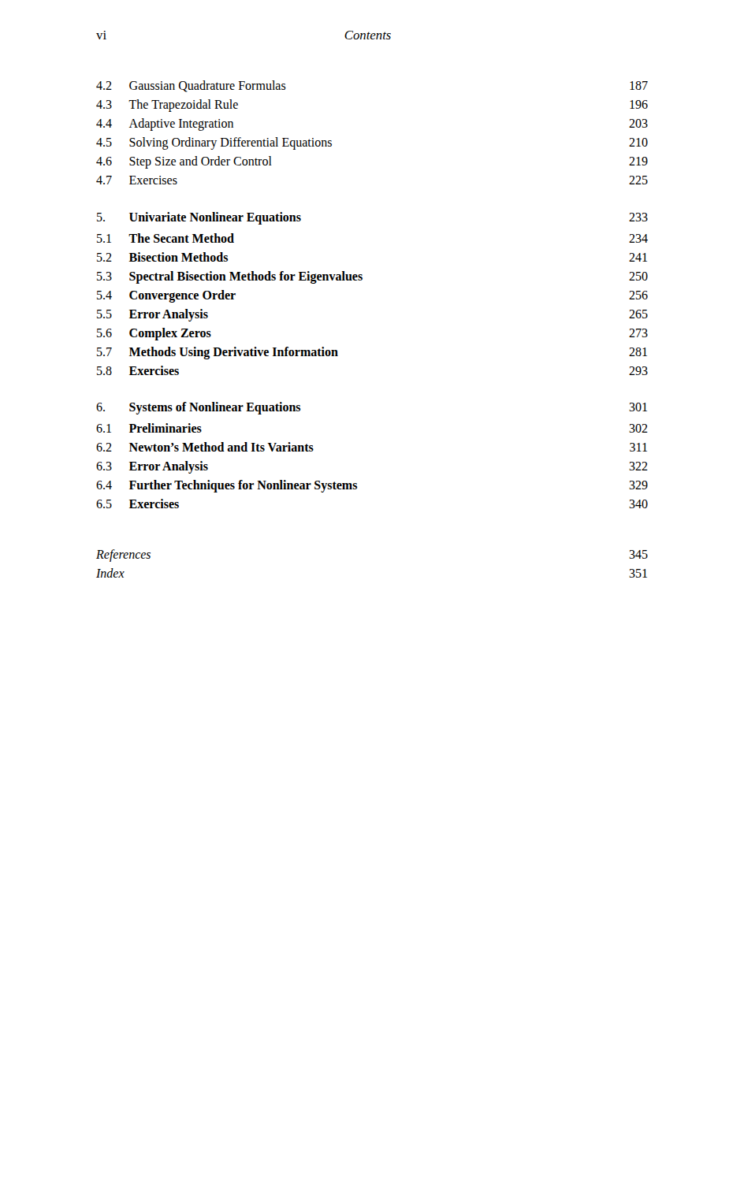vi Contents
4.2 Gaussian Quadrature Formulas 187
4.3 The Trapezoidal Rule 196
4.4 Adaptive Integration 203
4.5 Solving Ordinary Differential Equations 210
4.6 Step Size and Order Control 219
4.7 Exercises 225
5. Univariate Nonlinear Equations 233
5.1 The Secant Method 234
5.2 Bisection Methods 241
5.3 Spectral Bisection Methods for Eigenvalues 250
5.4 Convergence Order 256
5.5 Error Analysis 265
5.6 Complex Zeros 273
5.7 Methods Using Derivative Information 281
5.8 Exercises 293
6. Systems of Nonlinear Equations 301
6.1 Preliminaries 302
6.2 Newton’s Method and Its Variants 311
6.3 Error Analysis 322
6.4 Further Techniques for Nonlinear Systems 329
6.5 Exercises 340
References 345
Index 351